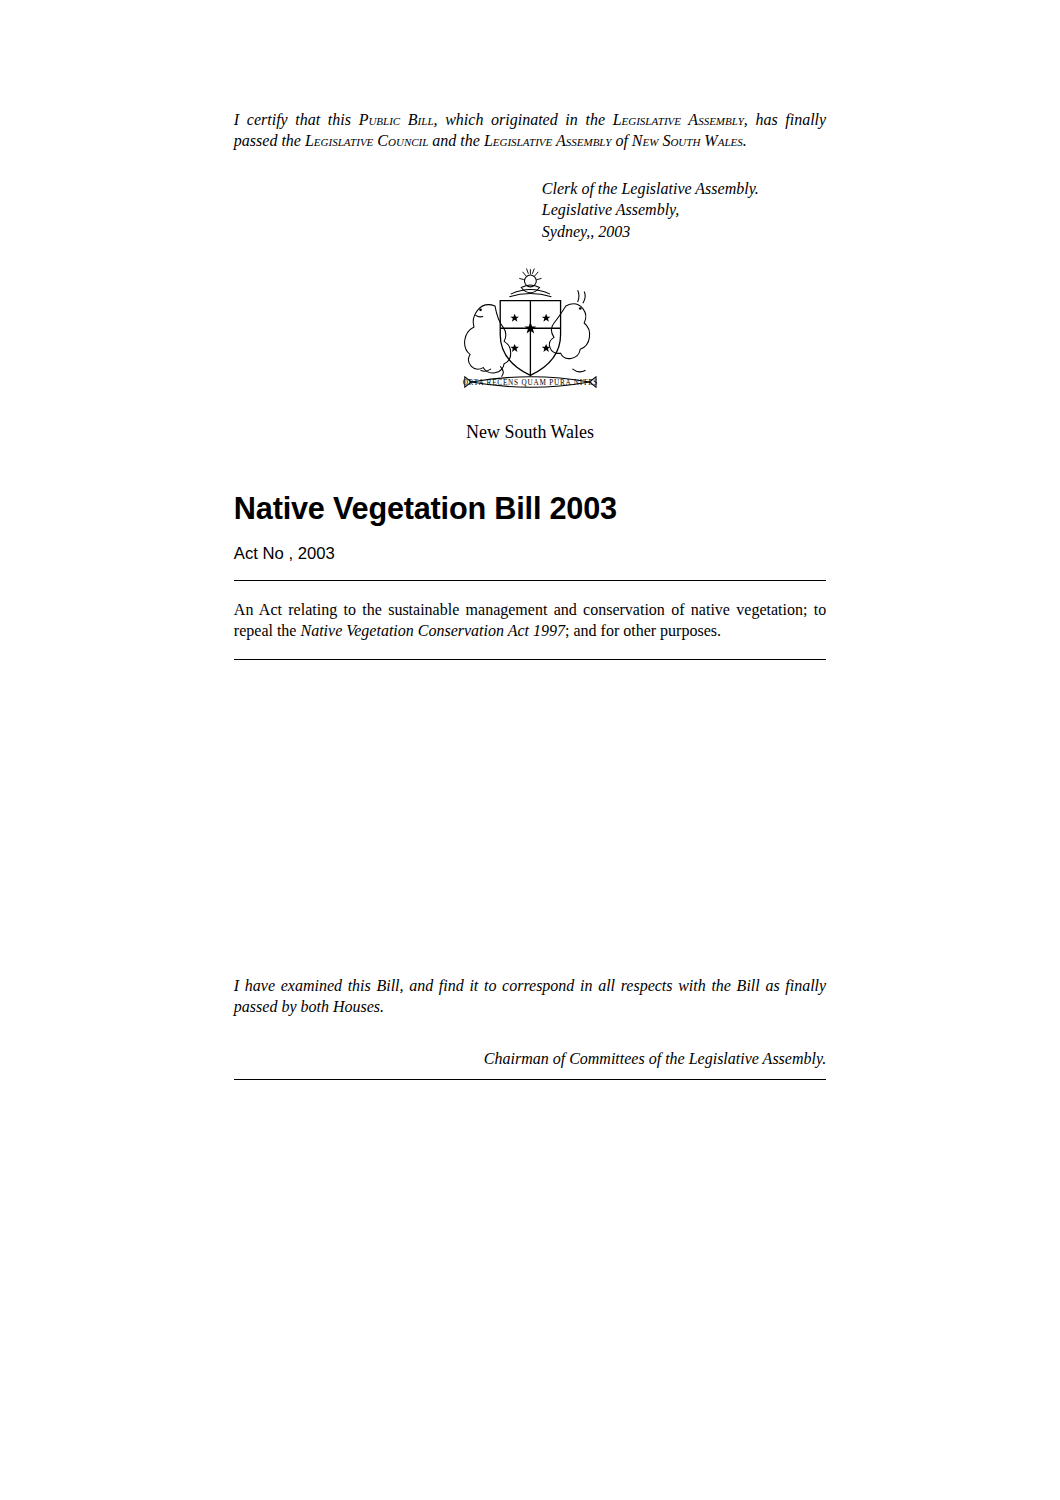I certify that this Public Bill, which originated in the Legislative Assembly, has finally passed the Legislative Council and the Legislative Assembly of New South Wales.
Clerk of the Legislative Assembly. Legislative Assembly, Sydney,, 2003
ORTA RECENS QUAM PURA NITES
New South Wales
Native Vegetation Bill 2003
Act No , 2003
An Act relating to the sustainable management and conservation of native vegetation; to repeal the Native Vegetation Conservation Act 1997; and for other purposes.
I have examined this Bill, and find it to correspond in all respects with the Bill as finally passed by both Houses.
Chairman of Committees of the Legislative Assembly.